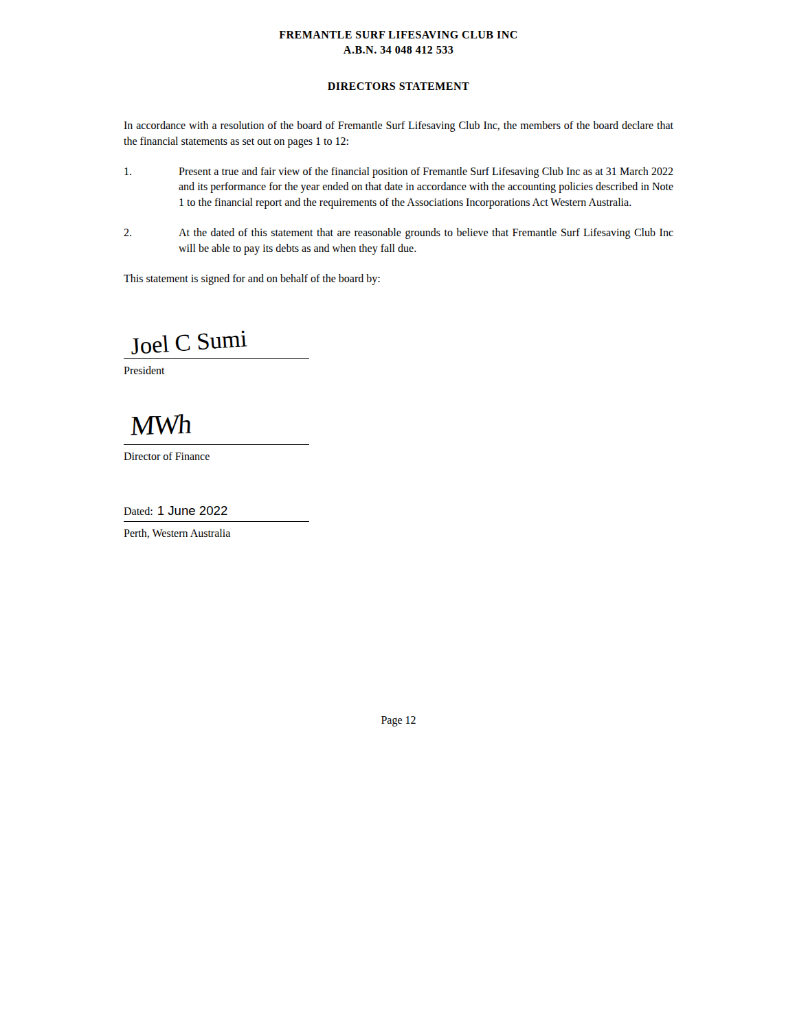FREMANTLE SURF LIFESAVING CLUB INC
A.B.N. 34 048 412 533
DIRECTORS STATEMENT
In accordance with a resolution of the board of Fremantle Surf Lifesaving Club Inc, the members of the board declare that the financial statements as set out on pages 1 to 12:
Present a true and fair view of the financial position of Fremantle Surf Lifesaving Club Inc as at 31 March 2022 and its performance for the year ended on that date in accordance with the accounting policies described in Note 1 to the financial report and the requirements of the Associations Incorporations Act Western Australia.
At the dated of this statement that are reasonable grounds to believe that Fremantle Surf Lifesaving Club Inc will be able to pay its debts as and when they fall due.
This statement is signed for and on behalf of the board by:
Joel C Sumi
President
MWh
Director of Finance
Dated: 1 June 2022
Perth, Western Australia
Page 12